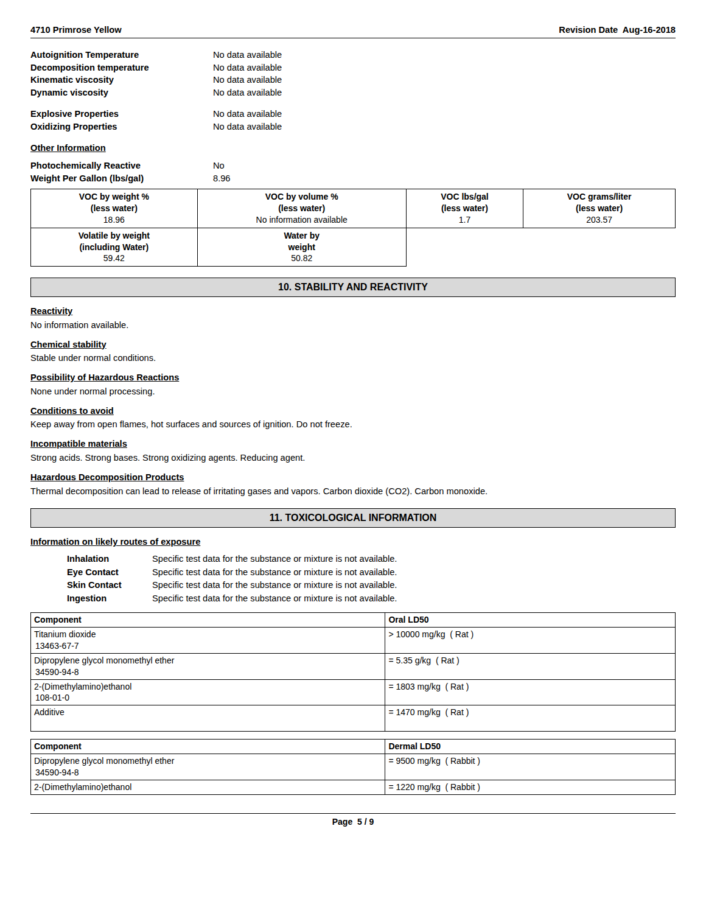4710 Primrose Yellow Revision Date Aug-16-2018
Autoignition Temperature
No data available
Decomposition temperature
No data available
Kinematic viscosity
No data available
Dynamic viscosity
No data available
Explosive Properties
No data available
Oxidizing Properties
No data available
Other Information
Photochemically Reactive
No
Weight Per Gallon (lbs/gal)
8.96
| VOC by weight % (less water) 18.96 | VOC by volume % (less water) No information available | VOC lbs/gal (less water) 1.7 | VOC grams/liter (less water) 203.57 |
| Volatile by weight (including Water) 59.42 | Water by weight 50.82 | | |
10. STABILITY AND REACTIVITY
Reactivity
No information available.
Chemical stability
Stable under normal conditions.
Possibility of Hazardous Reactions
None under normal processing.
Conditions to avoid
Keep away from open flames, hot surfaces and sources of ignition. Do not freeze.
Incompatible materials
Strong acids. Strong bases. Strong oxidizing agents. Reducing agent.
Hazardous Decomposition Products
Thermal decomposition can lead to release of irritating gases and vapors. Carbon dioxide (CO2). Carbon monoxide.
11. TOXICOLOGICAL INFORMATION
Information on likely routes of exposure
Inhalation
Specific test data for the substance or mixture is not available.
Eye Contact
Specific test data for the substance or mixture is not available.
Skin Contact
Specific test data for the substance or mixture is not available.
Ingestion
Specific test data for the substance or mixture is not available.
| Component | Oral LD50 |
| --- | --- |
| Titanium dioxide 13463-67-7 | > 10000 mg/kg ( Rat ) |
| Dipropylene glycol monomethyl ether 34590-94-8 | = 5.35 g/kg ( Rat ) |
| 2-(Dimethylamino)ethanol 108-01-0 | = 1803 mg/kg ( Rat ) |
| Additive | = 1470 mg/kg ( Rat ) |
| Component | Dermal LD50 |
| --- | --- |
| Dipropylene glycol monomethyl ether 34590-94-8 | = 9500 mg/kg ( Rabbit ) |
| 2-(Dimethylamino)ethanol | = 1220 mg/kg ( Rabbit ) |
Page 5 / 9